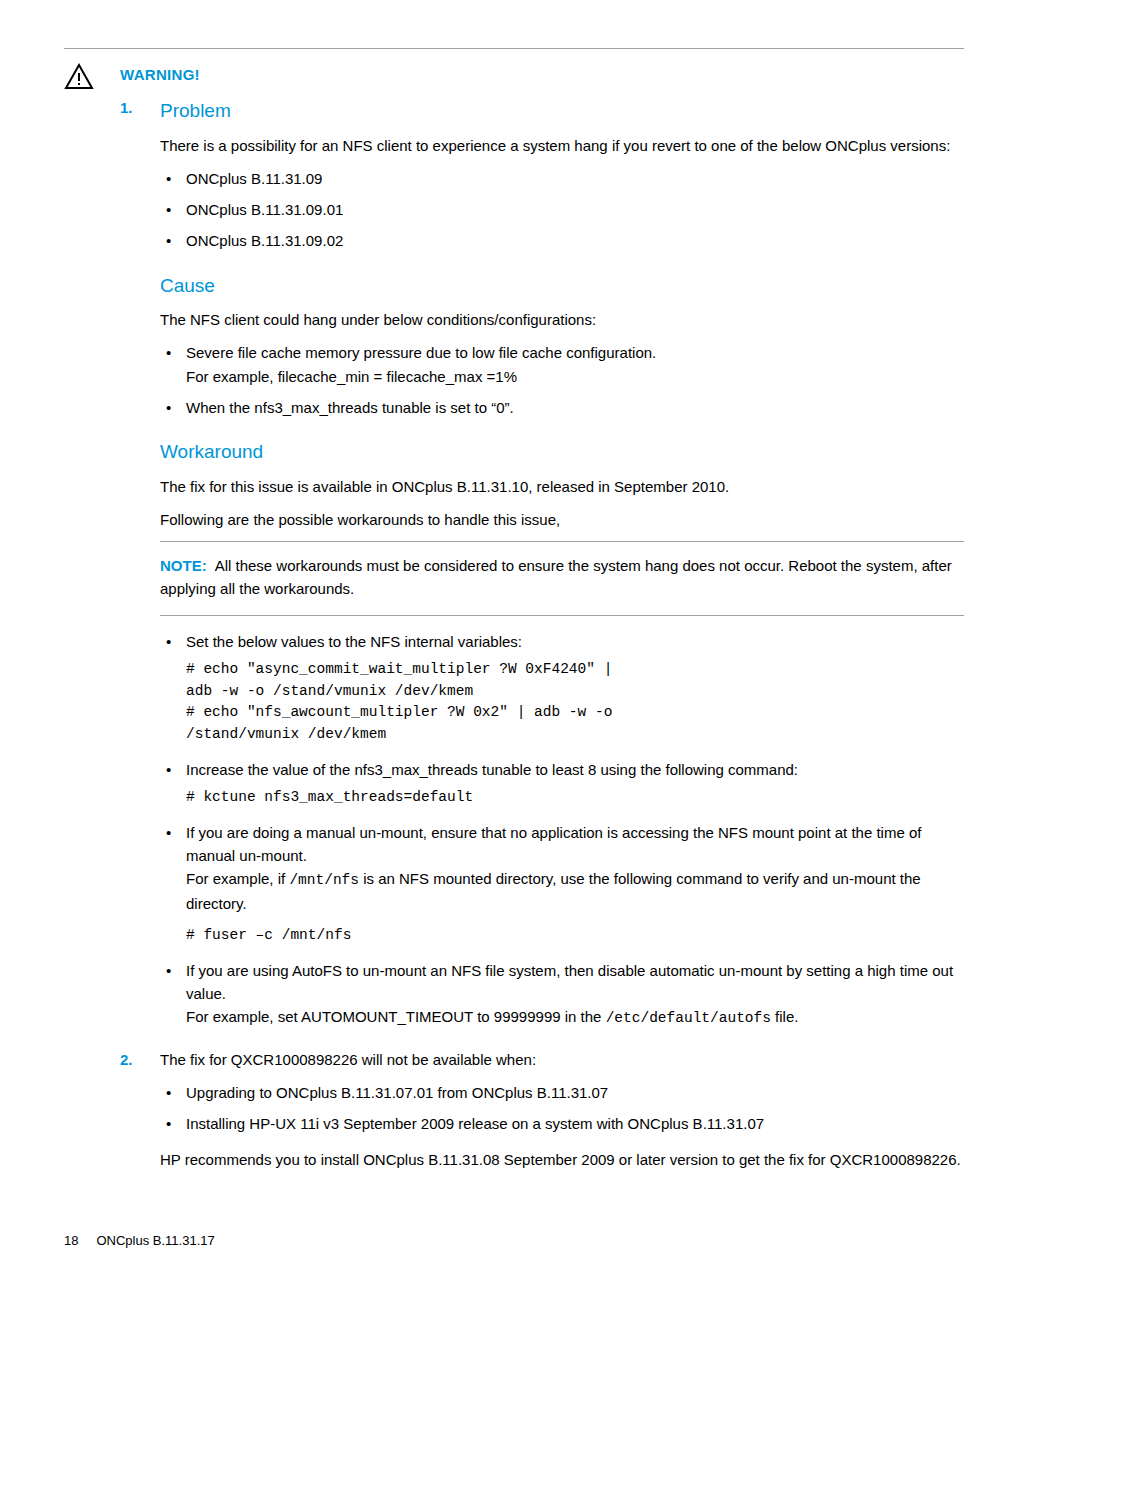WARNING!
Problem
There is a possibility for an NFS client to experience a system hang if you revert to one of the below ONCplus versions:
ONCplus B.11.31.09
ONCplus B.11.31.09.01
ONCplus B.11.31.09.02
Cause
The NFS client could hang under below conditions/configurations:
Severe file cache memory pressure due to low file cache configuration.
For example, filecache_min = filecache_max =1%
When the nfs3_max_threads tunable is set to “0”.
Workaround
The fix for this issue is available in ONCplus B.11.31.10, released in September 2010.
Following are the possible workarounds to handle this issue,
NOTE: All these workarounds must be considered to ensure the system hang does not occur. Reboot the system, after applying all the workarounds.
Set the below values to the NFS internal variables:
# echo "async_commit_wait_multipler ?W 0xF4240" |
adb -w -o /stand/vmunix /dev/kmem
# echo "nfs_awcount_multipler ?W 0x2" | adb -w -o
/stand/vmunix /dev/kmem
Increase the value of the nfs3_max_threads tunable to least 8 using the following command:
# kctune nfs3_max_threads=default
If you are doing a manual un-mount, ensure that no application is accessing the NFS mount point at the time of manual un-mount.
For example, if /mnt/nfs is an NFS mounted directory, use the following command to verify and un-mount the directory.
# fuser –c /mnt/nfs
If you are using AutoFS to un-mount an NFS file system, then disable automatic un-mount by setting a high time out value.
For example, set AUTOMOUNT_TIMEOUT to 99999999 in the /etc/default/autofs file.
The fix for QXCR1000898226 will not be available when:
Upgrading to ONCplus B.11.31.07.01 from ONCplus B.11.31.07
Installing HP-UX 11i v3 September 2009 release on a system with ONCplus B.11.31.07
HP recommends you to install ONCplus B.11.31.08 September 2009 or later version to get the fix for QXCR1000898226.
18 ONCplus B.11.31.17